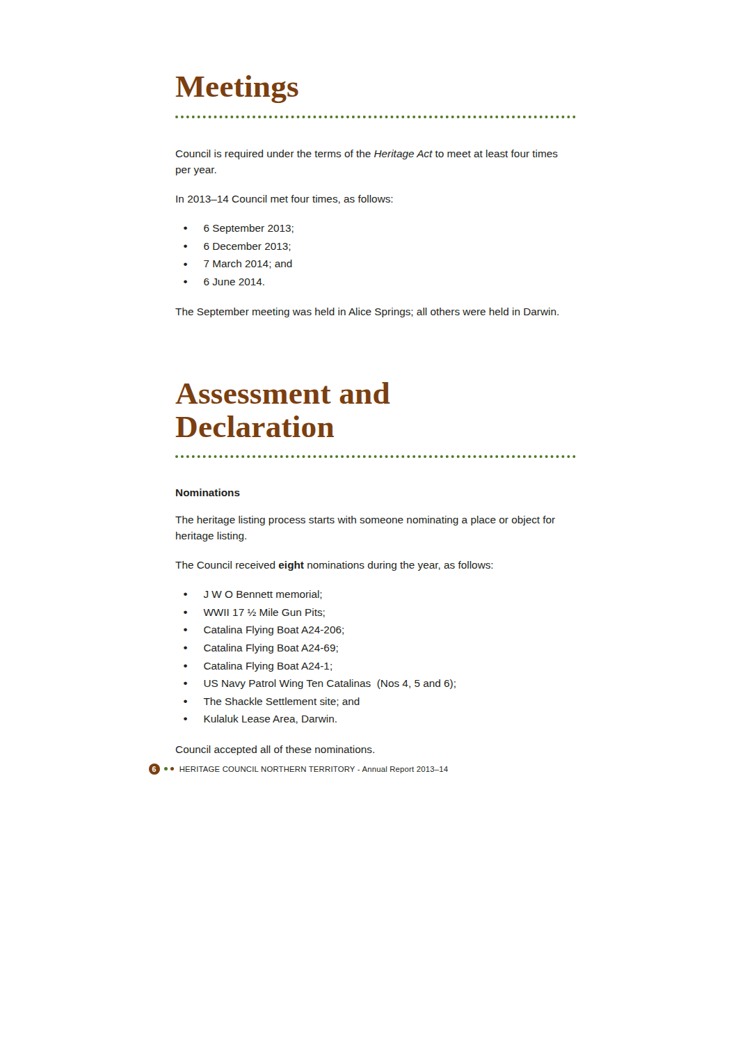Meetings
Council is required under the terms of the Heritage Act to meet at least four times per year.
In 2013–14 Council met four times, as follows:
6 September 2013;
6 December 2013;
7 March 2014; and
6 June 2014.
The September meeting was held in Alice Springs; all others were held in Darwin.
Assessment and
Declaration
Nominations
The heritage listing process starts with someone nominating a place or object for heritage listing.
The Council received eight nominations during the year, as follows:
J W O Bennett memorial;
WWII 17 ½ Mile Gun Pits;
Catalina Flying Boat A24-206;
Catalina Flying Boat A24-69;
Catalina Flying Boat A24-1;
US Navy Patrol Wing Ten Catalinas (Nos 4, 5 and 6);
The Shackle Settlement site; and
Kulaluk Lease Area, Darwin.
Council accepted all of these nominations.
6 HERITAGE COUNCIL NORTHERN TERRITORY - Annual Report 2013–14